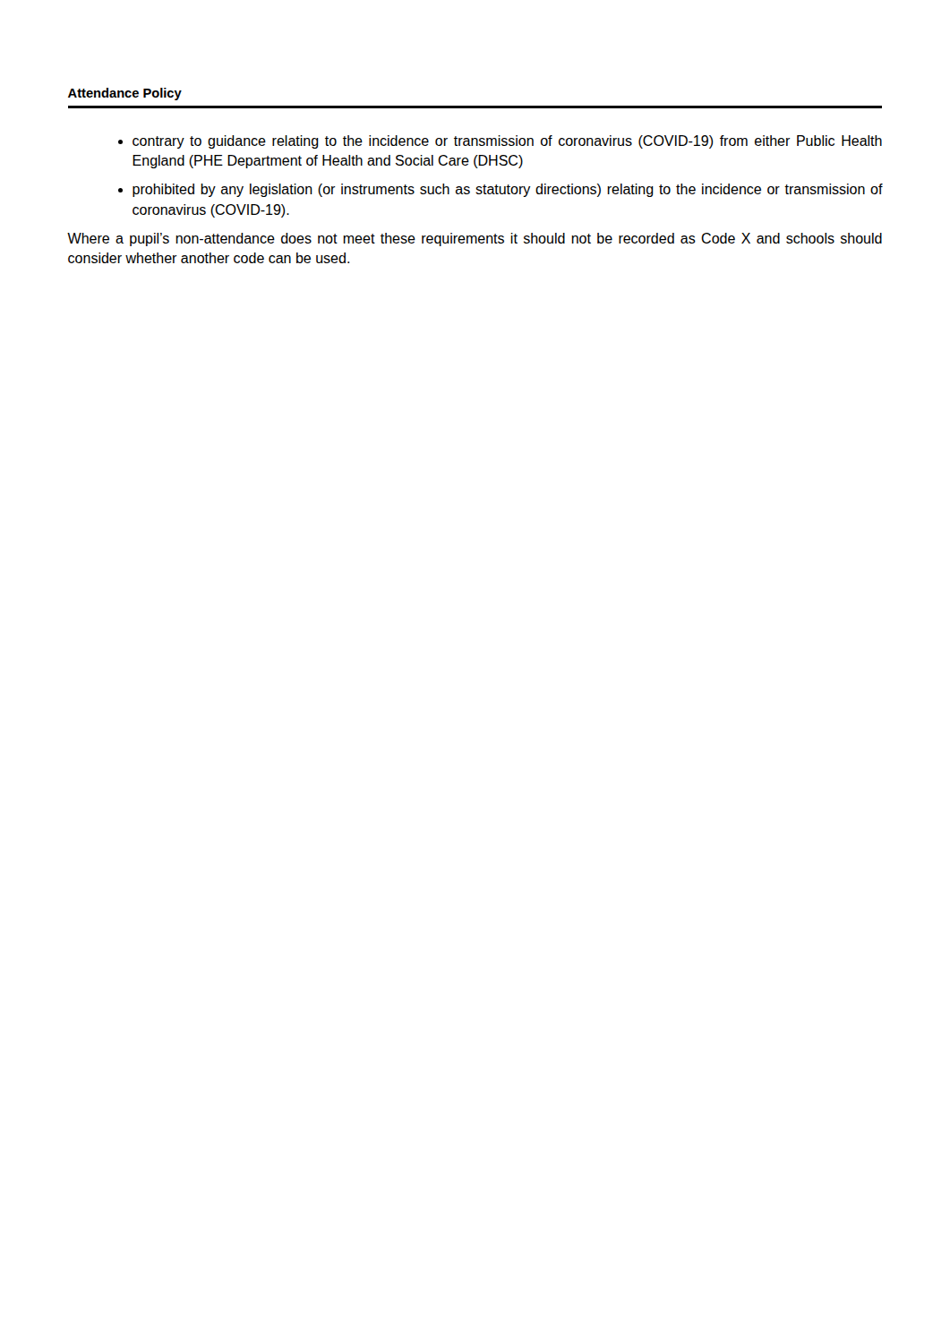Attendance Policy
contrary to guidance relating to the incidence or transmission of coronavirus (COVID-19) from either Public Health England (PHE Department of Health and Social Care (DHSC)
prohibited by any legislation (or instruments such as statutory directions) relating to the incidence or transmission of coronavirus (COVID-19).
Where a pupil’s non-attendance does not meet these requirements it should not be recorded as Code X and schools should consider whether another code can be used.